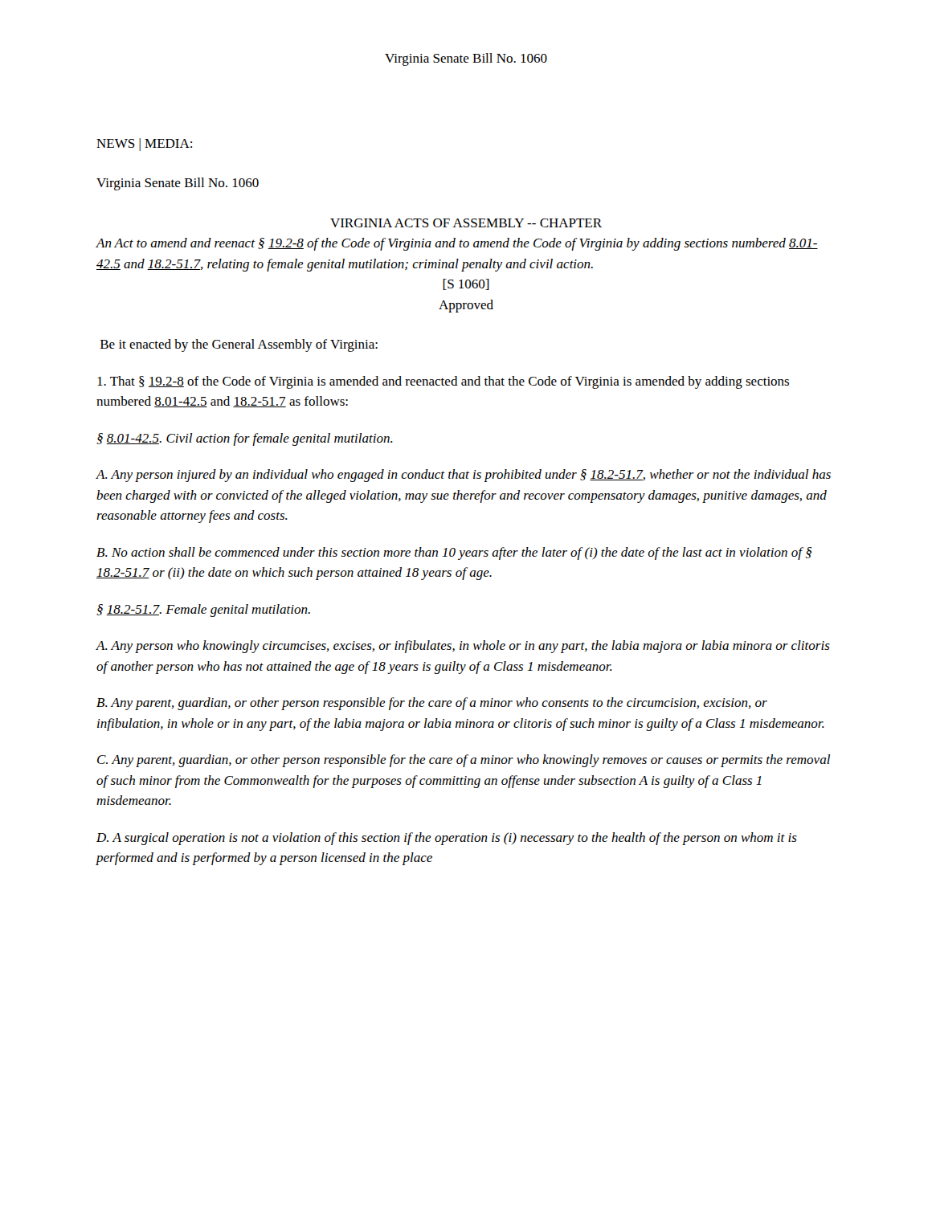Virginia Senate Bill No. 1060
NEWS | MEDIA:
Virginia Senate Bill No. 1060
VIRGINIA ACTS OF ASSEMBLY -- CHAPTER
An Act to amend and reenact § 19.2-8 of the Code of Virginia and to amend the Code of Virginia by adding sections numbered 8.01-42.5 and 18.2-51.7, relating to female genital mutilation; criminal penalty and civil action.
[S 1060]
Approved
Be it enacted by the General Assembly of Virginia:
1. That § 19.2-8 of the Code of Virginia is amended and reenacted and that the Code of Virginia is amended by adding sections numbered 8.01-42.5 and 18.2-51.7 as follows:
§ 8.01-42.5. Civil action for female genital mutilation.
A. Any person injured by an individual who engaged in conduct that is prohibited under § 18.2-51.7, whether or not the individual has been charged with or convicted of the alleged violation, may sue therefor and recover compensatory damages, punitive damages, and reasonable attorney fees and costs.
B. No action shall be commenced under this section more than 10 years after the later of (i) the date of the last act in violation of § 18.2-51.7 or (ii) the date on which such person attained 18 years of age.
§ 18.2-51.7. Female genital mutilation.
A. Any person who knowingly circumcises, excises, or infibulates, in whole or in any part, the labia majora or labia minora or clitoris of another person who has not attained the age of 18 years is guilty of a Class 1 misdemeanor.
B. Any parent, guardian, or other person responsible for the care of a minor who consents to the circumcision, excision, or infibulation, in whole or in any part, of the labia majora or labia minora or clitoris of such minor is guilty of a Class 1 misdemeanor.
C. Any parent, guardian, or other person responsible for the care of a minor who knowingly removes or causes or permits the removal of such minor from the Commonwealth for the purposes of committing an offense under subsection A is guilty of a Class 1 misdemeanor.
D. A surgical operation is not a violation of this section if the operation is (i) necessary to the health of the person on whom it is performed and is performed by a person licensed in the place